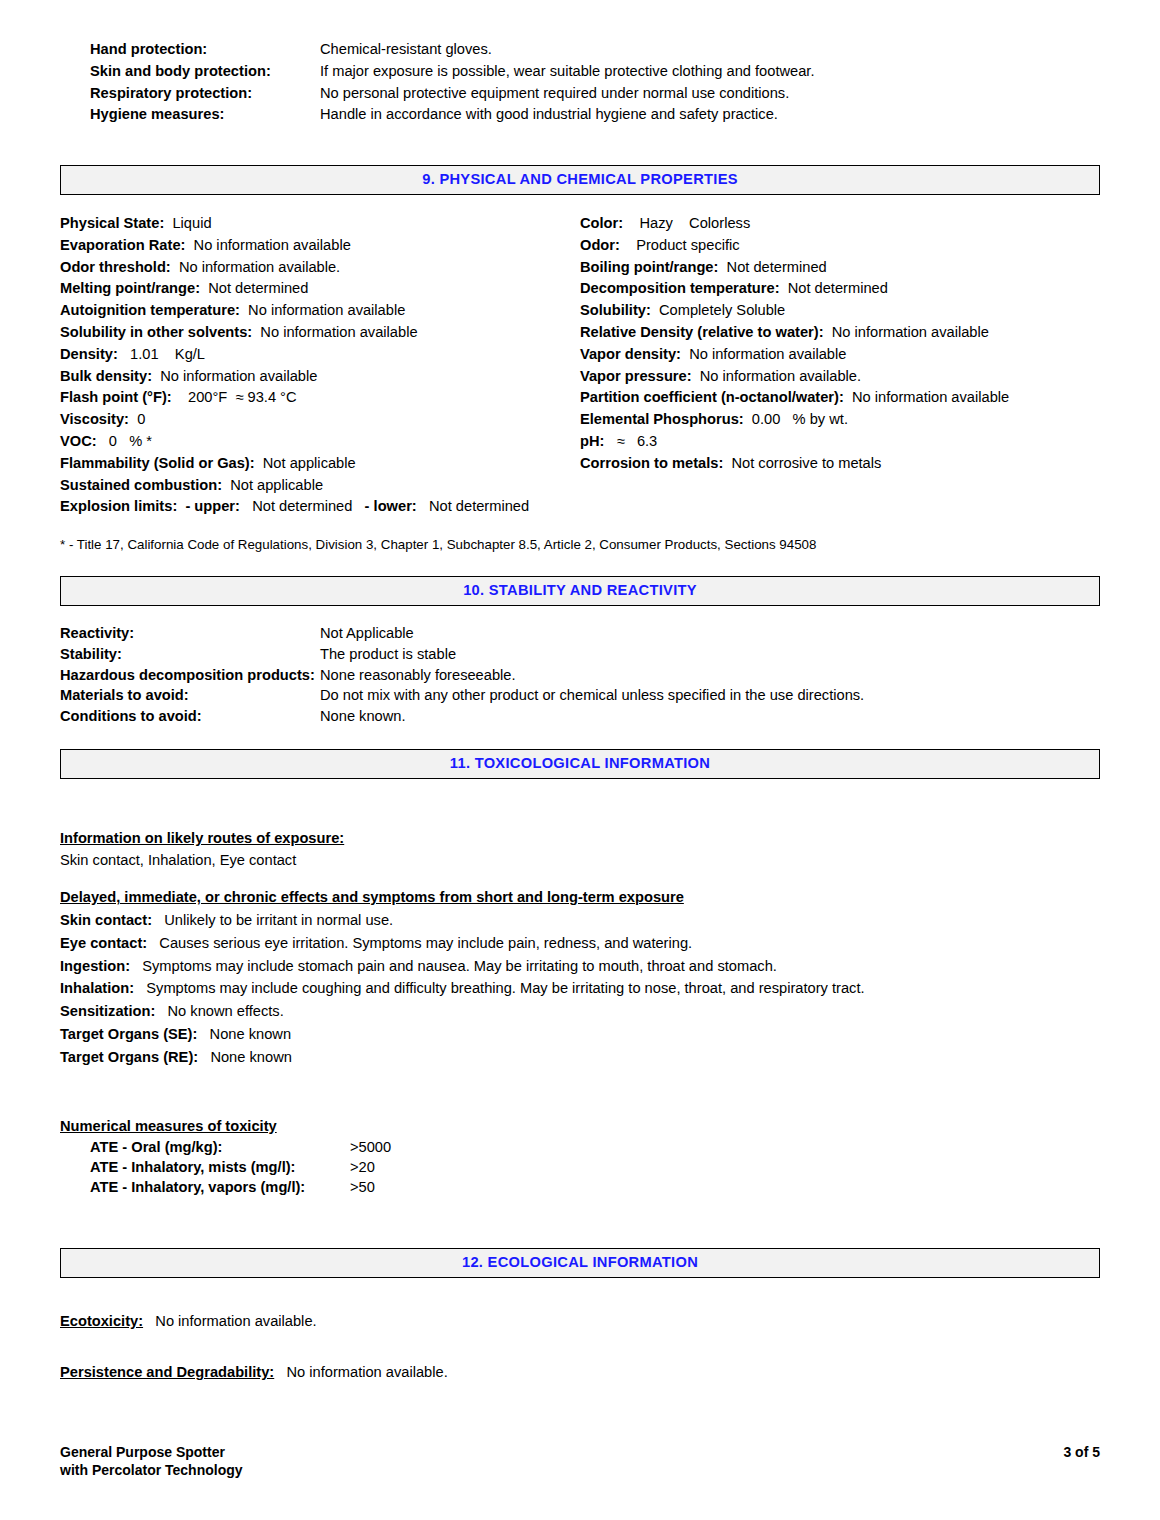Hand protection:
Chemical-resistant gloves.
Skin and body protection:
If major exposure is possible, wear suitable protective clothing and footwear.
Respiratory protection:
No personal protective equipment required under normal use conditions.
Hygiene measures:
Handle in accordance with good industrial hygiene and safety practice.
9. PHYSICAL AND CHEMICAL PROPERTIES
| Physical State: Liquid | Color: Hazy Colorless |
| Evaporation Rate: No information available | Odor: Product specific |
| Odor threshold: No information available. | Boiling point/range: Not determined |
| Melting point/range: Not determined | Decomposition temperature: Not determined |
| Autoignition temperature: No information available | Solubility: Completely Soluble |
| Solubility in other solvents: No information available | Relative Density (relative to water): No information available |
| Density: 1.01 Kg/L | Vapor density: No information available |
| Bulk density: No information available | Vapor pressure: No information available. |
| Flash point (°F): 200°F ≈ 93.4 °C | Partition coefficient (n-octanol/water): No information available |
| Viscosity: 0 | Elemental Phosphorus: 0.00 % by wt. |
| VOC: 0 % * | pH: ≈ 6.3 |
| Flammability (Solid or Gas): Not applicable | Corrosion to metals: Not corrosive to metals |
| Sustained combustion: Not applicable |
| Explosion limits: - upper: Not determined - lower: Not determined |
* - Title 17, California Code of Regulations, Division 3, Chapter 1, Subchapter 8.5, Article 2, Consumer Products, Sections 94508
10. STABILITY AND REACTIVITY
Reactivity:
Not Applicable
Stability:
The product is stable
Hazardous decomposition products:
None reasonably foreseeable.
Materials to avoid:
Do not mix with any other product or chemical unless specified in the use directions.
Conditions to avoid:
None known.
11. TOXICOLOGICAL INFORMATION
Information on likely routes of exposure:
Skin contact, Inhalation, Eye contact
Delayed, immediate, or chronic effects and symptoms from short and long-term exposure
Skin contact: Unlikely to be irritant in normal use.
Eye contact: Causes serious eye irritation. Symptoms may include pain, redness, and watering.
Ingestion: Symptoms may include stomach pain and nausea. May be irritating to mouth, throat and stomach.
Inhalation: Symptoms may include coughing and difficulty breathing. May be irritating to nose, throat, and respiratory tract.
Sensitization: No known effects.
Target Organs (SE): None known
Target Organs (RE): None known
Numerical measures of toxicity
ATE - Oral (mg/kg):
>5000
ATE - Inhalatory, mists (mg/l):
>20
ATE - Inhalatory, vapors (mg/l):
>50
12. ECOLOGICAL INFORMATION
Ecotoxicity: No information available.
Persistence and Degradability: No information available.
General Purpose Spotter
with Percolator Technology
3 of 5